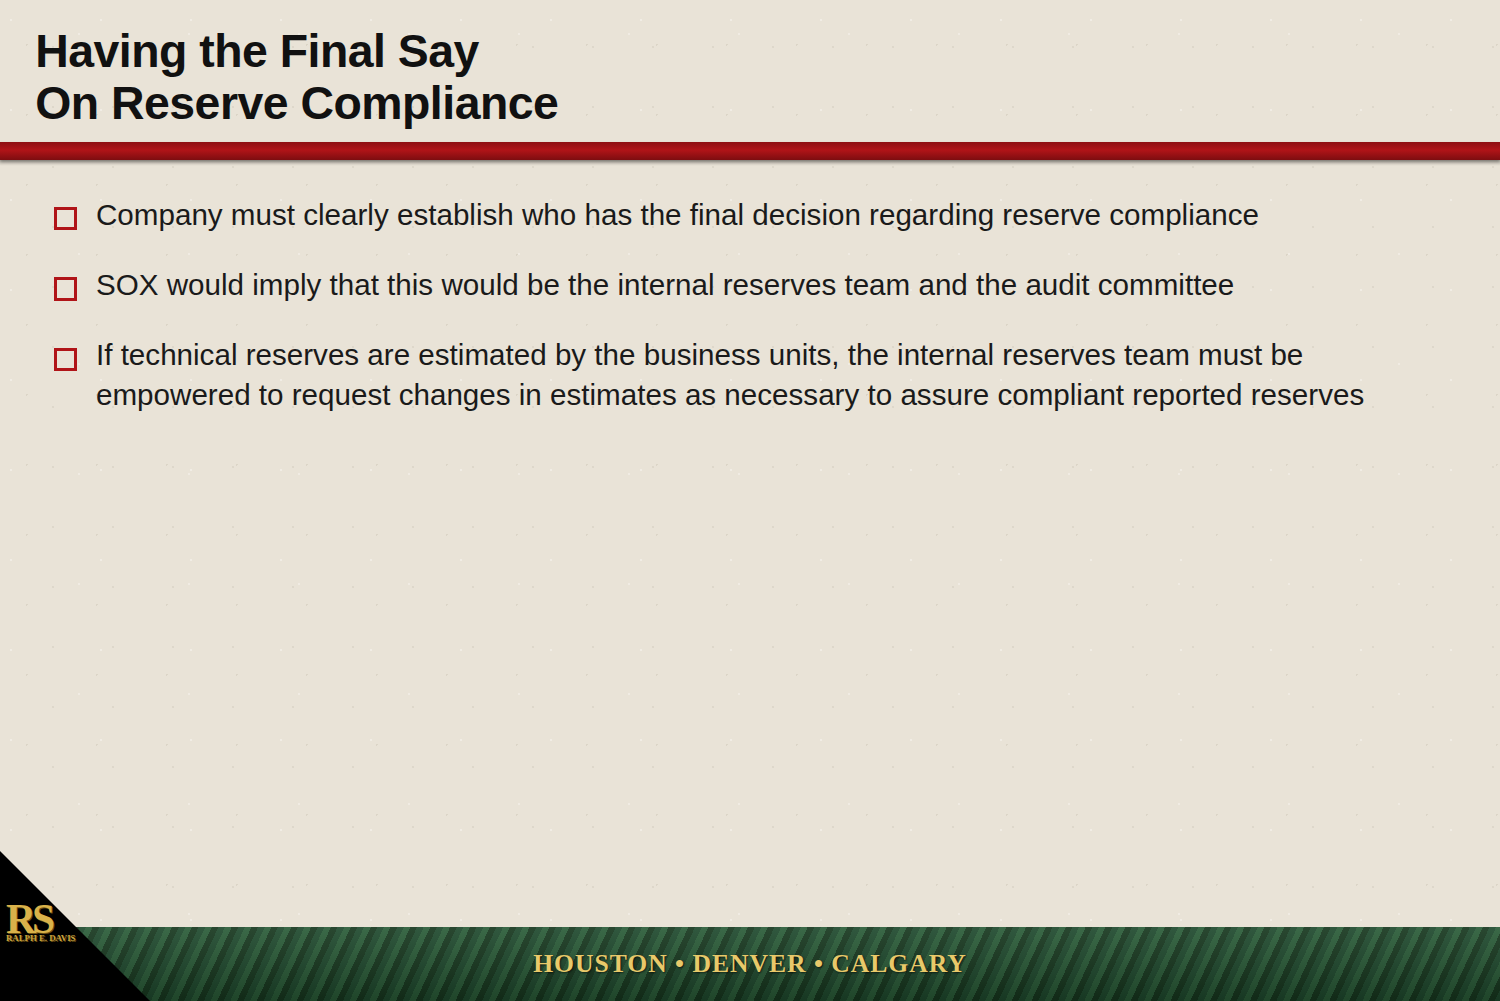Having the Final Say
On Reserve Compliance
Company must clearly establish who has the final decision regarding reserve compliance
SOX would imply that this would be the internal reserves team and the audit committee
If technical reserves are estimated by the business units, the internal reserves team must be empowered to request changes in estimates as necessary to assure compliant reported reserves
HOUSTON • DENVER • CALGARY
RSRALPH E. DAVIS